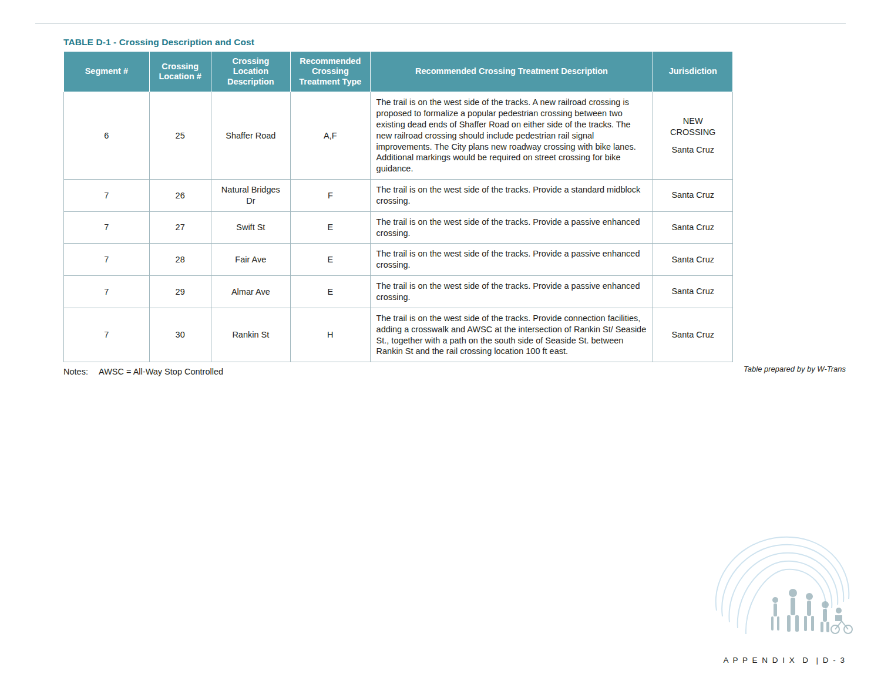TABLE D-1 - Crossing Description and Cost
| Segment # | Crossing Location # | Crossing Location Description | Recommended Crossing Treatment Type | Recommended Crossing Treatment Description | Jurisdiction |
| --- | --- | --- | --- | --- | --- |
| 6 | 25 | Shaffer Road | A,F | The trail is on the west side of the tracks. A new railroad crossing is proposed to formalize a popular pedestrian crossing between two existing dead ends of Shaffer Road on either side of the tracks. The new railroad crossing should include pedestrian rail signal improvements. The City plans new roadway crossing with bike lanes. Additional markings would be required on street crossing for bike guidance. | NEW CROSSING Santa Cruz |
| 7 | 26 | Natural Bridges Dr | F | The trail is on the west side of the tracks. Provide a standard midblock crossing. | Santa Cruz |
| 7 | 27 | Swift St | E | The trail is on the west side of the tracks. Provide a passive enhanced crossing. | Santa Cruz |
| 7 | 28 | Fair Ave | E | The trail is on the west side of the tracks. Provide a passive enhanced crossing. | Santa Cruz |
| 7 | 29 | Almar Ave | E | The trail is on the west side of the tracks. Provide a passive enhanced crossing. | Santa Cruz |
| 7 | 30 | Rankin St | H | The trail is on the west side of the tracks. Provide connection facilities, adding a crosswalk and AWSC at the intersection of Rankin St/ Seaside St., together with a path on the south side of Seaside St. between Rankin St and the rail crossing location 100 ft east. | Santa Cruz |
Notes: AWSC = All-Way Stop Controlled
Table prepared by by W-Trans
A P P E N D I X D | D - 3